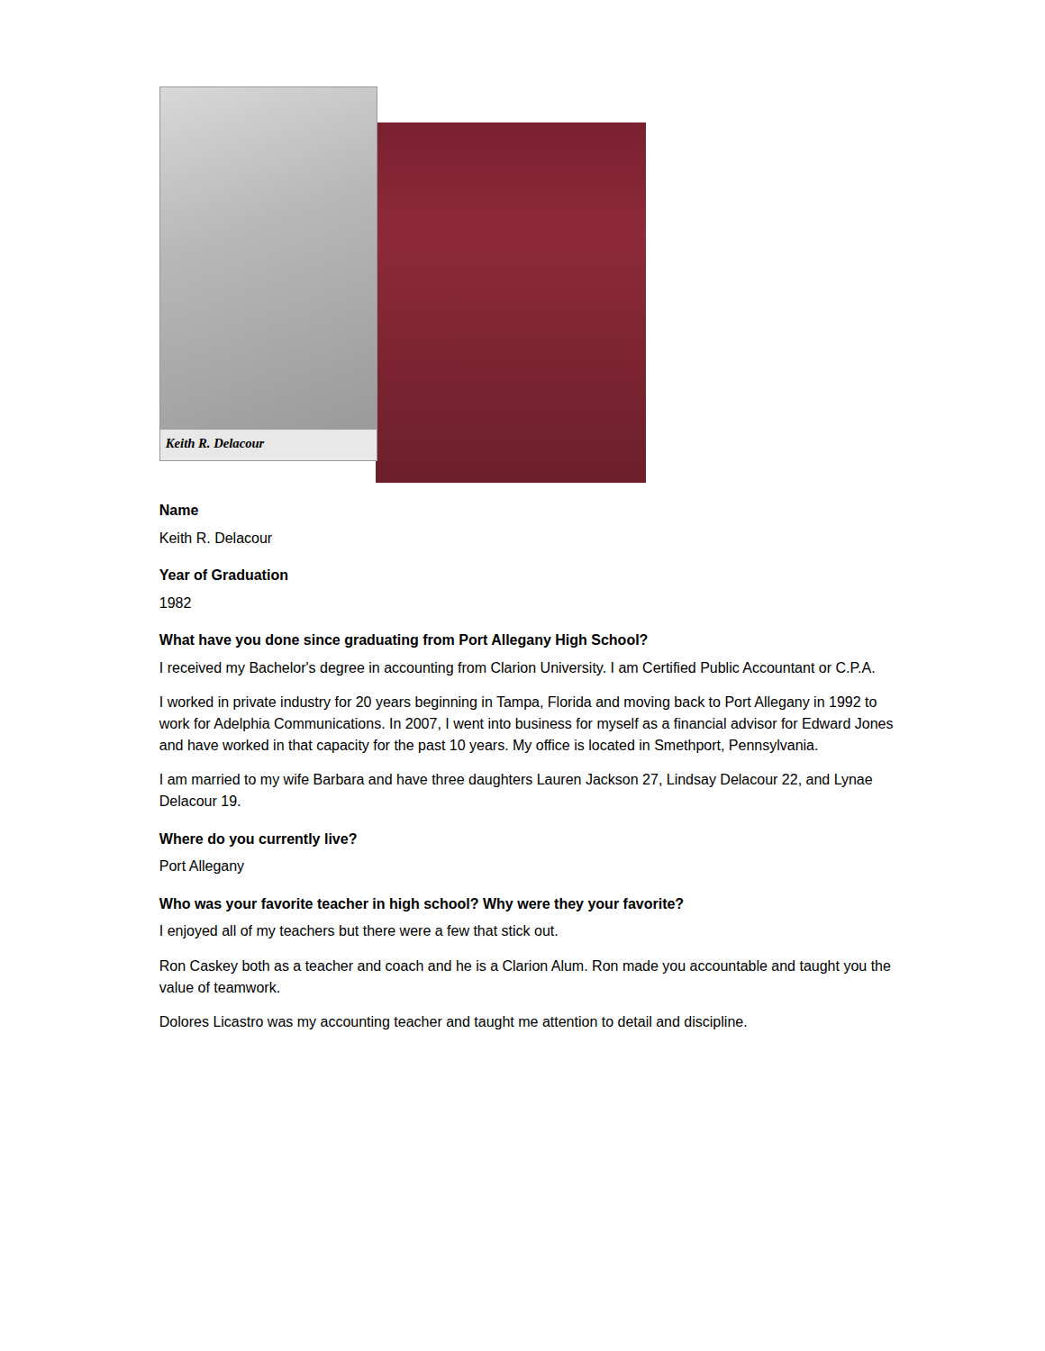Keith R. Delacour
Name
Keith R. Delacour
Year of Graduation
1982
What have you done since graduating from Port Allegany High School?
I received my Bachelor's degree in accounting from Clarion University. I am Certified Public Accountant or C.P.A.
I worked in private industry for 20 years beginning in Tampa, Florida and moving back to Port Allegany in 1992 to work for Adelphia Communications. In 2007, I went into business for myself as a financial advisor for Edward Jones and have worked in that capacity for the past 10 years. My office is located in Smethport, Pennsylvania.
I am married to my wife Barbara and have three daughters Lauren Jackson 27, Lindsay Delacour 22, and Lynae Delacour 19.
Where do you currently live?
Port Allegany
Who was your favorite teacher in high school? Why were they your favorite?
I enjoyed all of my teachers but there were a few that stick out.
Ron Caskey both as a teacher and coach and he is a Clarion Alum. Ron made you accountable and taught you the value of teamwork.
Dolores Licastro was my accounting teacher and taught me attention to detail and discipline.